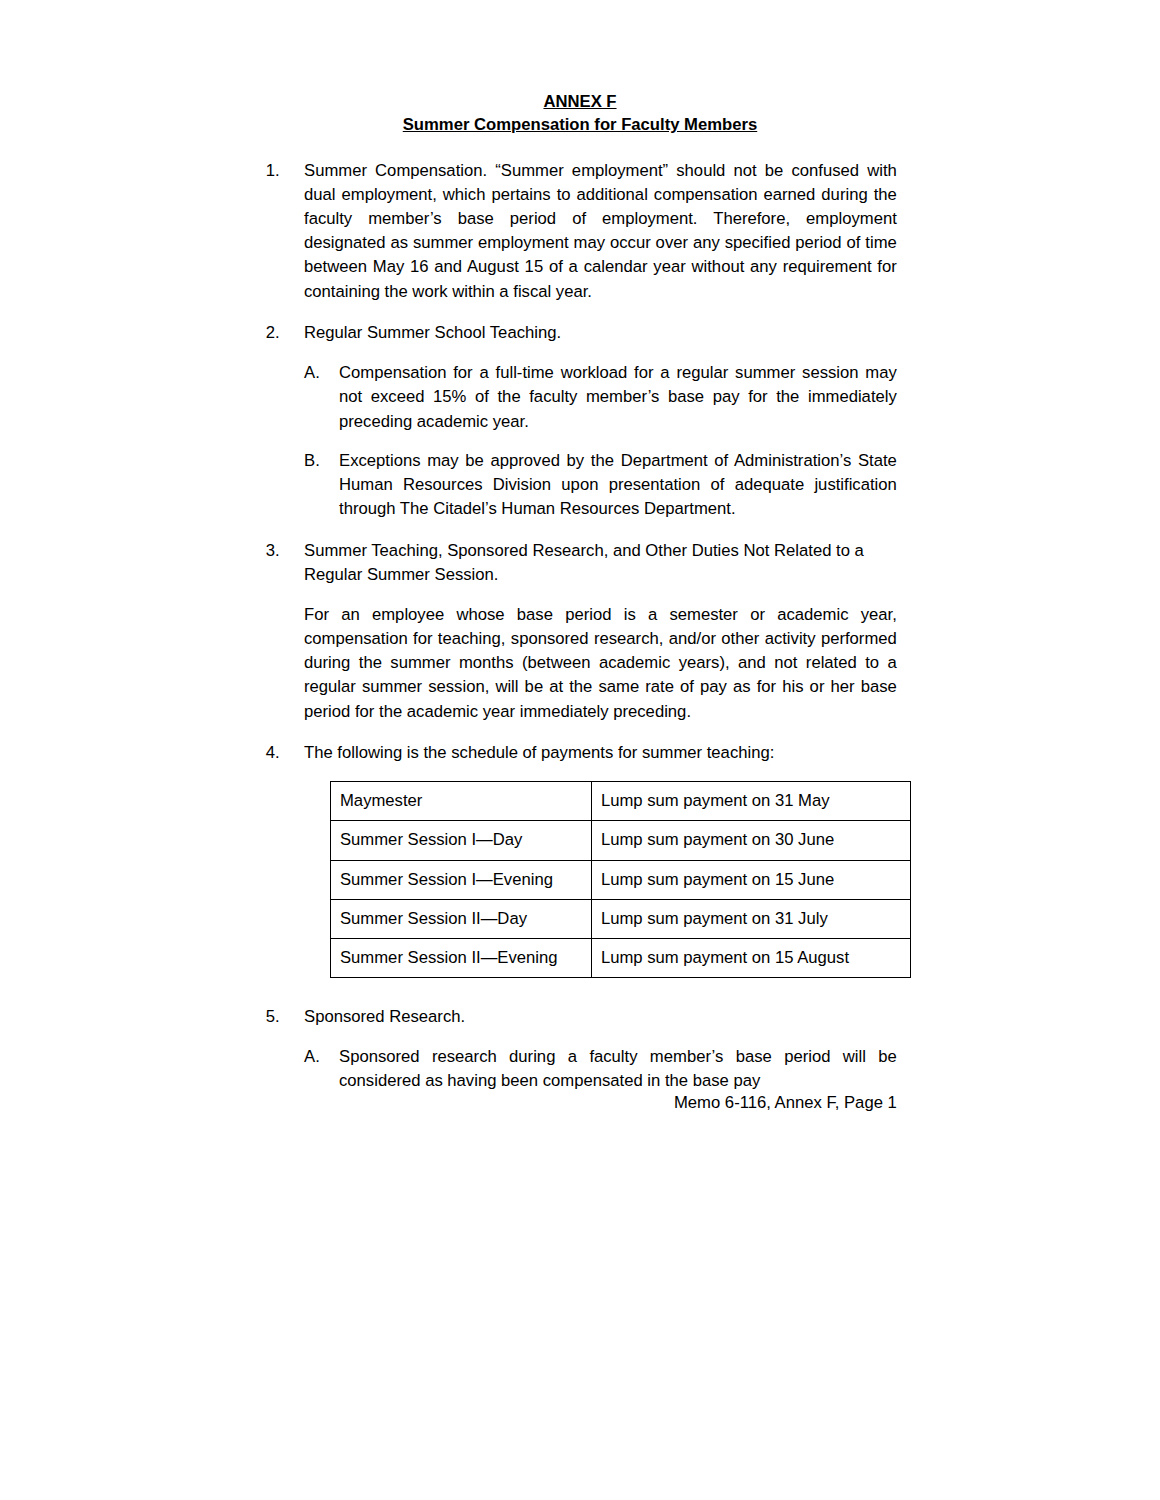ANNEX F Summer Compensation for Faculty Members
1.
Summer Compensation. “Summer employment” should not be confused with dual employment, which pertains to additional compensation earned during the faculty member’s base period of employment. Therefore, employment designated as summer employment may occur over any specified period of time between May 16 and August 15 of a calendar year without any requirement for containing the work within a fiscal year.
2.
Regular Summer School Teaching.
A. Compensation for a full-time workload for a regular summer session may not exceed 15% of the faculty member’s base pay for the immediately preceding academic year.
B. Exceptions may be approved by the Department of Administration’s State Human Resources Division upon presentation of adequate justification through The Citadel’s Human Resources Department.
3.
Summer Teaching, Sponsored Research, and Other Duties Not Related to a
Regular Summer Session.
For an employee whose base period is a semester or academic year, compensation for teaching, sponsored research, and/or other activity performed during the summer months (between academic years), and not related to a regular summer session, will be at the same rate of pay as for his or her base period for the academic year immediately preceding.
4.
The following is the schedule of payments for summer teaching:
| Maymester | Lump sum payment on 31 May |
| Summer Session I—Day | Lump sum payment on 30 June |
| Summer Session I—Evening | Lump sum payment on 15 June |
| Summer Session II—Day | Lump sum payment on 31 July |
| Summer Session II—Evening | Lump sum payment on 15 August |
5.
Sponsored Research.
A. Sponsored research during a faculty member’s base period will be considered as having been compensated in the base pay
Memo 6-116, Annex F, Page 1